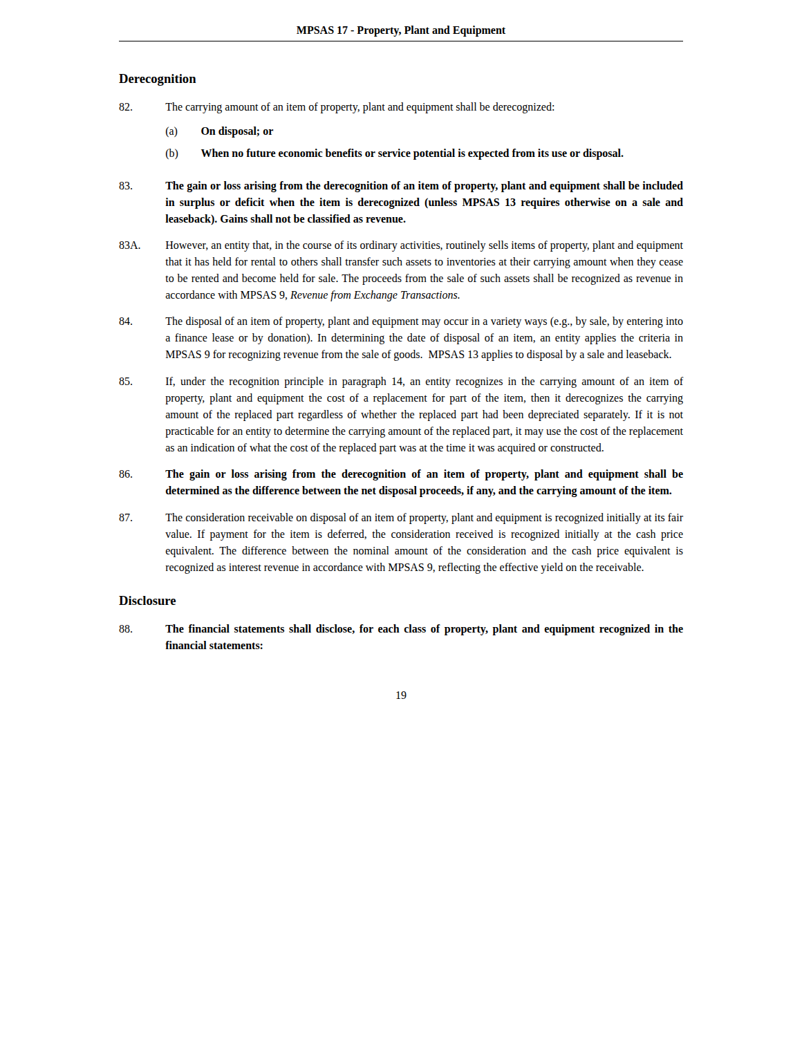MPSAS 17 - Property, Plant and Equipment
Derecognition
82.
The carrying amount of an item of property, plant and equipment shall be derecognized:
(a)
On disposal; or
(b)
When no future economic benefits or service potential is expected from its use or disposal.
83.
The gain or loss arising from the derecognition of an item of property, plant and equipment shall be included in surplus or deficit when the item is derecognized (unless MPSAS 13 requires otherwise on a sale and leaseback). Gains shall not be classified as revenue.
83A.
However, an entity that, in the course of its ordinary activities, routinely sells items of property, plant and equipment that it has held for rental to others shall transfer such assets to inventories at their carrying amount when they cease to be rented and become held for sale. The proceeds from the sale of such assets shall be recognized as revenue in accordance with MPSAS 9, Revenue from Exchange Transactions.
84.
The disposal of an item of property, plant and equipment may occur in a variety ways (e.g., by sale, by entering into a finance lease or by donation). In determining the date of disposal of an item, an entity applies the criteria in MPSAS 9 for recognizing revenue from the sale of goods. MPSAS 13 applies to disposal by a sale and leaseback.
85.
If, under the recognition principle in paragraph 14, an entity recognizes in the carrying amount of an item of property, plant and equipment the cost of a replacement for part of the item, then it derecognizes the carrying amount of the replaced part regardless of whether the replaced part had been depreciated separately. If it is not practicable for an entity to determine the carrying amount of the replaced part, it may use the cost of the replacement as an indication of what the cost of the replaced part was at the time it was acquired or constructed.
86.
The gain or loss arising from the derecognition of an item of property, plant and equipment shall be determined as the difference between the net disposal proceeds, if any, and the carrying amount of the item.
87.
The consideration receivable on disposal of an item of property, plant and equipment is recognized initially at its fair value. If payment for the item is deferred, the consideration received is recognized initially at the cash price equivalent. The difference between the nominal amount of the consideration and the cash price equivalent is recognized as interest revenue in accordance with MPSAS 9, reflecting the effective yield on the receivable.
Disclosure
88.
The financial statements shall disclose, for each class of property, plant and equipment recognized in the financial statements:
19